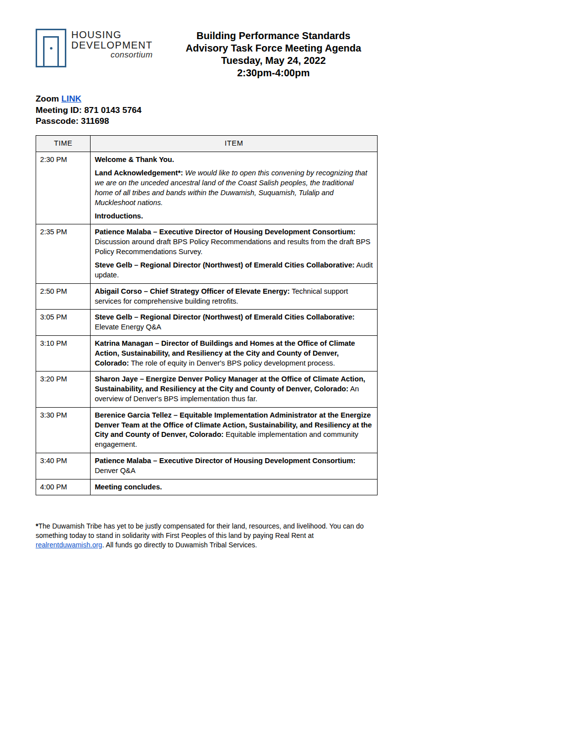HOUSING DEVELOPMENT consortium
Building Performance Standards
Advisory Task Force Meeting Agenda
Tuesday, May 24, 2022
2:30pm-4:00pm
Zoom LINK
Meeting ID: 871 0143 5764
Passcode: 311698
| TIME | ITEM |
| --- | --- |
| 2:30 PM | Welcome & Thank You. Land Acknowledgement*: We would like to open this convening by recognizing that we are on the unceded ancestral land of the Coast Salish peoples, the traditional home of all tribes and bands within the Duwamish, Suquamish, Tulalip and Muckleshoot nations. Introductions. |
| 2:35 PM | Patience Malaba – Executive Director of Housing Development Consortium: Discussion around draft BPS Policy Recommendations and results from the draft BPS Policy Recommendations Survey. Steve Gelb – Regional Director (Northwest) of Emerald Cities Collaborative: Audit update. |
| 2:50 PM | Abigail Corso – Chief Strategy Officer of Elevate Energy: Technical support services for comprehensive building retrofits. |
| 3:05 PM | Steve Gelb – Regional Director (Northwest) of Emerald Cities Collaborative: Elevate Energy Q&A |
| 3:10 PM | Katrina Managan – Director of Buildings and Homes at the Office of Climate Action, Sustainability, and Resiliency at the City and County of Denver, Colorado: The role of equity in Denver's BPS policy development process. |
| 3:20 PM | Sharon Jaye – Energize Denver Policy Manager at the Office of Climate Action, Sustainability, and Resiliency at the City and County of Denver, Colorado: An overview of Denver's BPS implementation thus far. |
| 3:30 PM | Berenice Garcia Tellez – Equitable Implementation Administrator at the Energize Denver Team at the Office of Climate Action, Sustainability, and Resiliency at the City and County of Denver, Colorado: Equitable implementation and community engagement. |
| 3:40 PM | Patience Malaba – Executive Director of Housing Development Consortium: Denver Q&A |
| 4:00 PM | Meeting concludes. |
*The Duwamish Tribe has yet to be justly compensated for their land, resources, and livelihood. You can do something today to stand in solidarity with First Peoples of this land by paying Real Rent at realrentduwamish.org. All funds go directly to Duwamish Tribal Services.